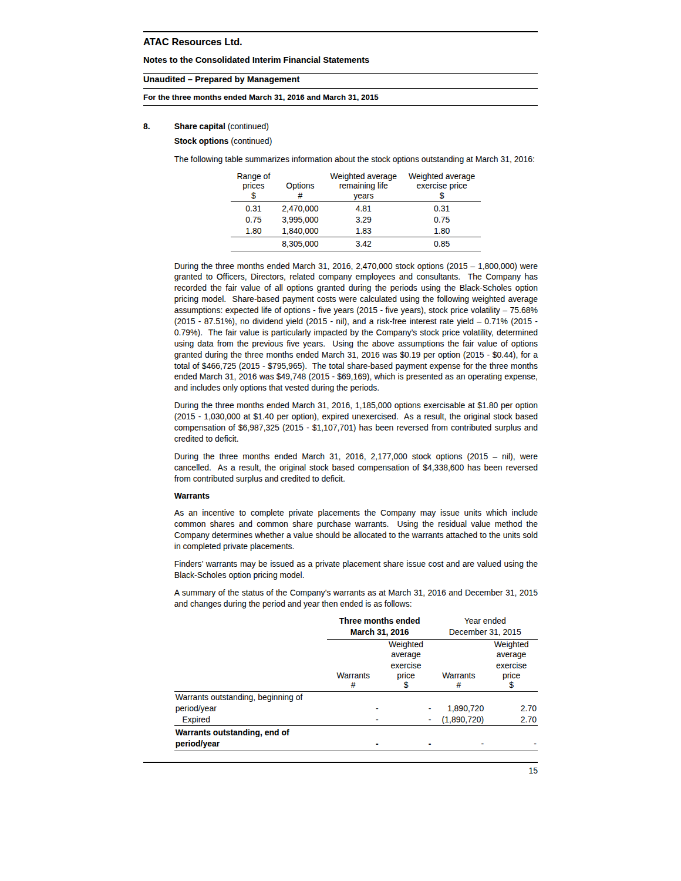ATAC Resources Ltd.
Notes to the Consolidated Interim Financial Statements
Unaudited – Prepared by Management
For the three months ended March 31, 2016 and March 31, 2015
8.
Share capital (continued)
Stock options (continued)
The following table summarizes information about the stock options outstanding at March 31, 2016:
| Range of | | Weighted average | Weighted average |
| --- | --- | --- | --- |
| prices | Options | remaining life | exercise price |
| $ | # | years | $ |
| 0.31 | 2,470,000 | 4.81 | 0.31 |
| 0.75 | 3,995,000 | 3.29 | 0.75 |
| 1.80 | 1,840,000 | 1.83 | 1.80 |
| | 8,305,000 | 3.42 | 0.85 |
During the three months ended March 31, 2016, 2,470,000 stock options (2015 – 1,800,000) were granted to Officers, Directors, related company employees and consultants. The Company has recorded the fair value of all options granted during the periods using the Black-Scholes option pricing model. Share-based payment costs were calculated using the following weighted average assumptions: expected life of options - five years (2015 - five years), stock price volatility – 75.68% (2015 - 87.51%), no dividend yield (2015 - nil), and a risk-free interest rate yield – 0.71% (2015 - 0.79%). The fair value is particularly impacted by the Company’s stock price volatility, determined using data from the previous five years. Using the above assumptions the fair value of options granted during the three months ended March 31, 2016 was $0.19 per option (2015 - $0.44), for a total of $466,725 (2015 - $795,965). The total share-based payment expense for the three months ended March 31, 2016 was $49,748 (2015 - $69,169), which is presented as an operating expense, and includes only options that vested during the periods.
During the three months ended March 31, 2016, 1,185,000 options exercisable at $1.80 per option (2015 - 1,030,000 at $1.40 per option), expired unexercised. As a result, the original stock based compensation of $6,987,325 (2015 - $1,107,701) has been reversed from contributed surplus and credited to deficit.
During the three months ended March 31, 2016, 2,177,000 stock options (2015 – nil), were cancelled. As a result, the original stock based compensation of $4,338,600 has been reversed from contributed surplus and credited to deficit.
Warrants
As an incentive to complete private placements the Company may issue units which include common shares and common share purchase warrants. Using the residual value method the Company determines whether a value should be allocated to the warrants attached to the units sold in completed private placements.
Finders’ warrants may be issued as a private placement share issue cost and are valued using the Black-Scholes option pricing model.
A summary of the status of the Company’s warrants as at March 31, 2016 and December 31, 2015 and changes during the period and year then ended is as follows:
| | Three months ended March 31, 2016 | Year ended December 31, 2015 |
| | | Weighted average | | Weighted average |
| | Warrants # | exercise price $ | Warrants # | exercise price $ |
| Warrants outstanding, beginning of period/year | - | - | 1,890,720 | 2.70 |
| Expired | - | - | (1,890,720) | 2.70 |
| Warrants outstanding, end of period/year | - | - | - | - |
15